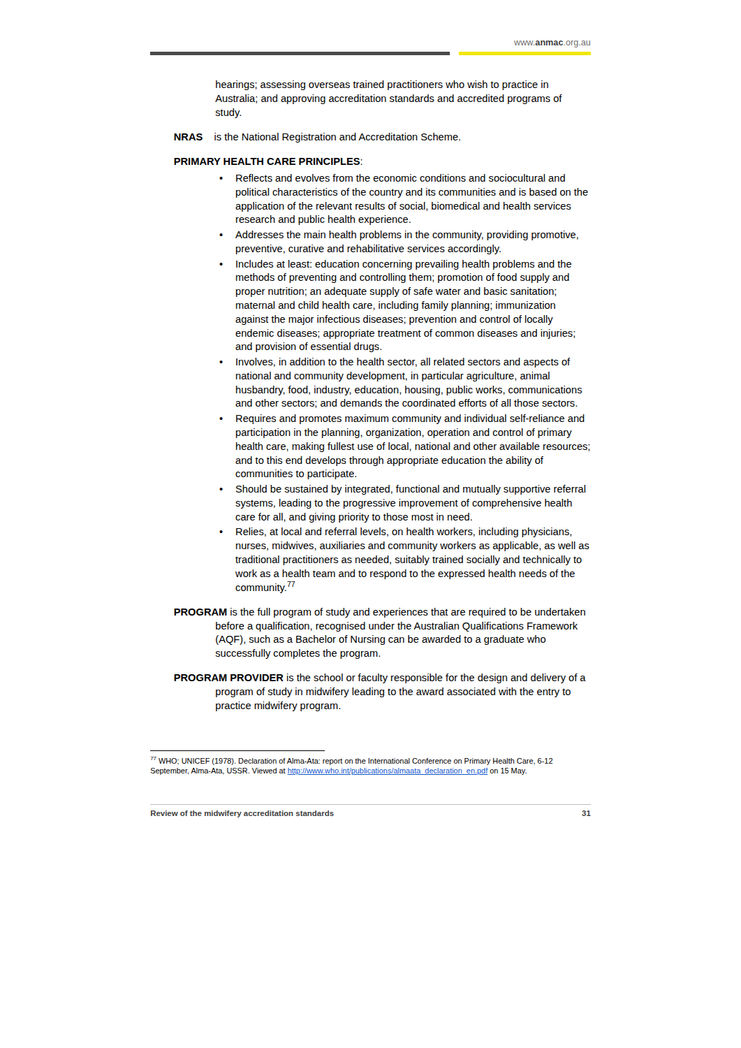www.anmac.org.au
hearings; assessing overseas trained practitioners who wish to practice in Australia; and approving accreditation standards and accredited programs of study.
NRAS is the National Registration and Accreditation Scheme.
PRIMARY HEALTH CARE PRINCIPLES:
Reflects and evolves from the economic conditions and sociocultural and political characteristics of the country and its communities and is based on the application of the relevant results of social, biomedical and health services research and public health experience.
Addresses the main health problems in the community, providing promotive, preventive, curative and rehabilitative services accordingly.
Includes at least: education concerning prevailing health problems and the methods of preventing and controlling them; promotion of food supply and proper nutrition; an adequate supply of safe water and basic sanitation; maternal and child health care, including family planning; immunization against the major infectious diseases; prevention and control of locally endemic diseases; appropriate treatment of common diseases and injuries; and provision of essential drugs.
Involves, in addition to the health sector, all related sectors and aspects of national and community development, in particular agriculture, animal husbandry, food, industry, education, housing, public works, communications and other sectors; and demands the coordinated efforts of all those sectors.
Requires and promotes maximum community and individual self-reliance and participation in the planning, organization, operation and control of primary health care, making fullest use of local, national and other available resources; and to this end develops through appropriate education the ability of communities to participate.
Should be sustained by integrated, functional and mutually supportive referral systems, leading to the progressive improvement of comprehensive health care for all, and giving priority to those most in need.
Relies, at local and referral levels, on health workers, including physicians, nurses, midwives, auxiliaries and community workers as applicable, as well as traditional practitioners as needed, suitably trained socially and technically to work as a health team and to respond to the expressed health needs of the community.77
PROGRAM is the full program of study and experiences that are required to be undertaken before a qualification, recognised under the Australian Qualifications Framework (AQF), such as a Bachelor of Nursing can be awarded to a graduate who successfully completes the program.
PROGRAM PROVIDER is the school or faculty responsible for the design and delivery of a program of study in midwifery leading to the award associated with the entry to practice midwifery program.
77 WHO; UNICEF (1978). Declaration of Alma-Ata: report on the International Conference on Primary Health Care, 6-12 September, Alma-Ata, USSR. Viewed at http://www.who.int/publications/almaata_declaration_en.pdf on 15 May.
Review of the midwifery accreditation standards
31